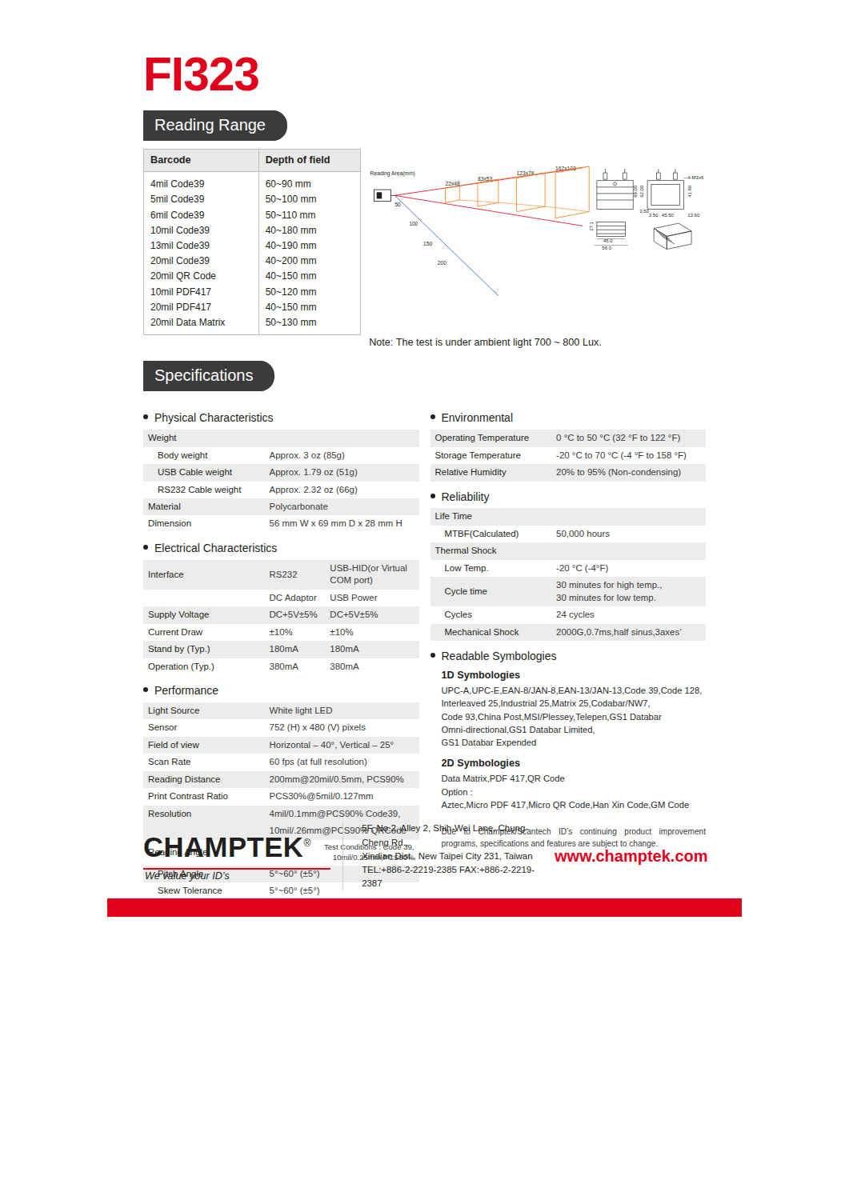FI323
Reading Range
| Barcode | Depth of field |
| --- | --- |
| 4mil Code39 | 60~90 mm |
| 5mil Code39 | 50~100 mm |
| 6mil Code39 | 50~110 mm |
| 10mil Code39 | 40~180 mm |
| 13mil Code39 | 40~190 mm |
| 20mil Code39 | 40~200 mm |
| 20mil QR Code | 40~150 mm |
| 10mil PDF417 | 50~120 mm |
| 20mil PDF417 | 40~150 mm |
| 20mil Data Matrix | 50~130 mm |
Reading Area(mm) 22x48 83x53 123x78 162x103 50 100 150 200 69.00 27.1 45.0 56.0 4-M3x6 62.00 41.80 3.50 45.50 13.60 3.50
Note: The test is under ambient light 700 ~ 800 Lux.
Specifications
Physical Characteristics
| Weight | |
| Body weight | Approx. 3 oz (85g) |
| USB Cable weight | Approx. 1.79 oz (51g) |
| RS232 Cable weight | Approx. 2.32 oz (66g) |
| Material | Polycarbonate |
| Dimension | 56 mm W x 69 mm D x 28 mm H |
Electrical Characteristics
| Interface | RS232 | USB-HID(or Virtual COM port) |
| | DC Adaptor | USB Power |
| Supply Voltage | DC+5V±5% | DC+5V±5% |
| Current Draw | ±10% | ±10% |
| Stand by (Typ.) | 180mA | 180mA |
| Operation (Typ.) | 380mA | 380mA |
Performance
| Light Source | White light LED |
| Sensor | 752 (H) x 480 (V) pixels |
| Field of view | Horizontal – 40°, Vertical – 25° |
| Scan Rate | 60 fps (at full resolution) |
| Reading Distance | 200mm@20mil/0.5mm, PCS90% |
| Print Contrast Ratio | PCS30%@5mil/0.127mm |
| Resolution | 4mil/0.1mm@PCS90% Code39, |
| | 10mil/.26mm@PCS90% QRCode |
| Reading Angle | Test Conditions : Code 39, 10mil/0.25mm,PCS90% |
| Pitch Angle | 5°~60° (±5°) |
| Skew Tolerance | 5°~60° (±5°) |
| Ambient Light | 100,000 Lux Max. |
Environmental
| Operating Temperature | 0 °C to 50 °C (32 °F to 122 °F) |
| Storage Temperature | -20 °C to 70 °C (-4 °F to 158 °F) |
| Relative Humidity | 20% to 95% (Non-condensing) |
Reliability
| Life Time | |
| MTBF(Calculated) | 50,000 hours |
| Thermal Shock | |
| Low Temp. | -20 °C (-4°F) |
| Cycle time | 30 minutes for high temp., 30 minutes for low temp. |
| Cycles | 24 cycles |
| Mechanical Shock | 2000G,0.7ms,half sinus,3axes’ |
Readable Symbologies
1D Symbologies
UPC-A,UPC-E,EAN-8/JAN-8,EAN-13/JAN-13,Code 39,Code 128,
Interleaved 25,Industrial 25,Matrix 25,Codabar/NW7,
Code 93,China Post,MSI/Plessey,Telepen,GS1 Databar
Omni-directional,GS1 Databar Limited,
GS1 Databar Expended
2D Symbologies
Data Matrix,PDF 417,QR Code
Option :
Aztec,Micro PDF 417,Micro QR Code,Han Xin Code,GM Code
Due to Champtek/Scantech ID’s continuing product improvement programs, specifications and features are subject to change.
CHAMPTEK®
We value your ID’s
5F, No.2, Alley 2, Shih-Wei Lane, Chung-Cheng Rd.,
Xindian Dist., New Taipei City 231, Taiwan
TEL:+886-2-2219-2385 FAX:+886-2-2219-2387
www.champtek.com